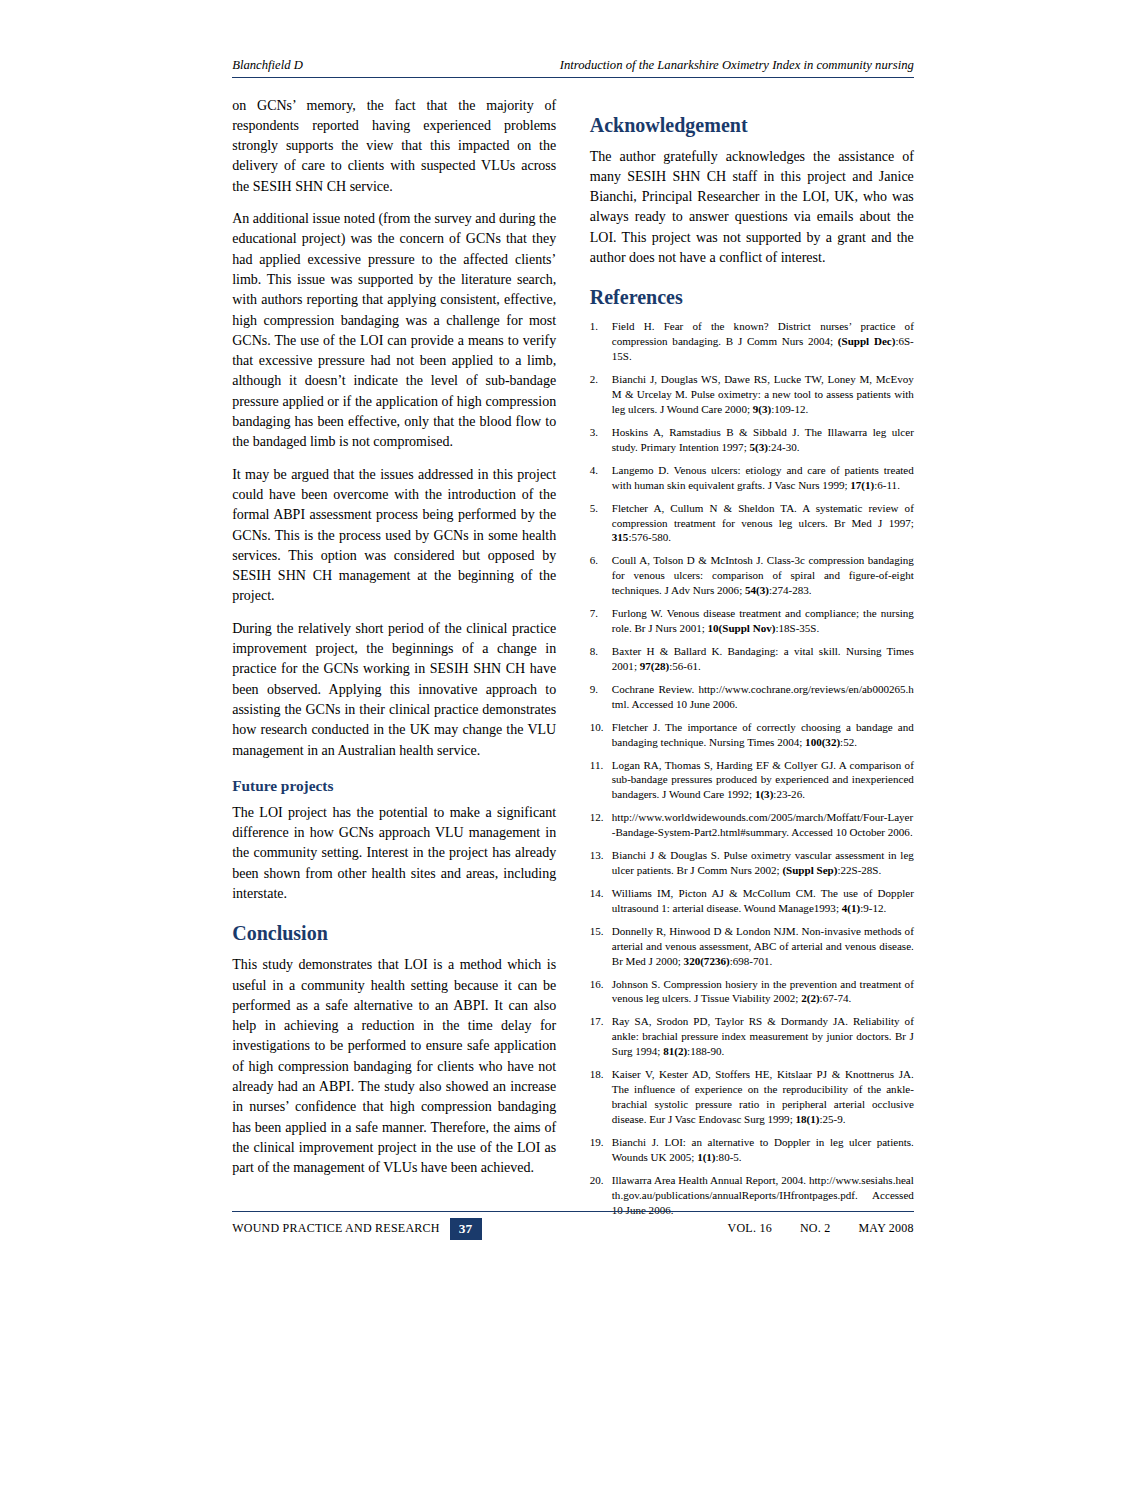Blanchfield D
Introduction of the Lanarkshire Oximetry Index in community nursing
on GCNs’ memory, the fact that the majority of respondents reported having experienced problems strongly supports the view that this impacted on the delivery of care to clients with suspected VLUs across the SESIH SHN CH service.
An additional issue noted (from the survey and during the educational project) was the concern of GCNs that they had applied excessive pressure to the affected clients’ limb. This issue was supported by the literature search, with authors reporting that applying consistent, effective, high compression bandaging was a challenge for most GCNs. The use of the LOI can provide a means to verify that excessive pressure had not been applied to a limb, although it doesn’t indicate the level of sub-bandage pressure applied or if the application of high compression bandaging has been effective, only that the blood flow to the bandaged limb is not compromised.
It may be argued that the issues addressed in this project could have been overcome with the introduction of the formal ABPI assessment process being performed by the GCNs. This is the process used by GCNs in some health services. This option was considered but opposed by SESIH SHN CH management at the beginning of the project.
During the relatively short period of the clinical practice improvement project, the beginnings of a change in practice for the GCNs working in SESIH SHN CH have been observed. Applying this innovative approach to assisting the GCNs in their clinical practice demonstrates how research conducted in the UK may change the VLU management in an Australian health service.
Future projects
The LOI project has the potential to make a significant difference in how GCNs approach VLU management in the community setting. Interest in the project has already been shown from other health sites and areas, including interstate.
Conclusion
This study demonstrates that LOI is a method which is useful in a community health setting because it can be performed as a safe alternative to an ABPI. It can also help in achieving a reduction in the time delay for investigations to be performed to ensure safe application of high compression bandaging for clients who have not already had an ABPI. The study also showed an increase in nurses’ confidence that high compression bandaging has been applied in a safe manner. Therefore, the aims of the clinical improvement project in the use of the LOI as part of the management of VLUs have been achieved.
Acknowledgement
The author gratefully acknowledges the assistance of many SESIH SHN CH staff in this project and Janice Bianchi, Principal Researcher in the LOI, UK, who was always ready to answer questions via emails about the LOI. This project was not supported by a grant and the author does not have a conflict of interest.
References
Field H. Fear of the known? District nurses’ practice of compression bandaging. B J Comm Nurs 2004; (Suppl Dec):6S-15S.
Bianchi J, Douglas WS, Dawe RS, Lucke TW, Loney M, McEvoy M & Urcelay M. Pulse oximetry: a new tool to assess patients with leg ulcers. J Wound Care 2000; 9(3):109-12.
Hoskins A, Ramstadius B & Sibbald J. The Illawarra leg ulcer study. Primary Intention 1997; 5(3):24-30.
Langemo D. Venous ulcers: etiology and care of patients treated with human skin equivalent grafts. J Vasc Nurs 1999; 17(1):6-11.
Fletcher A, Cullum N & Sheldon TA. A systematic review of compression treatment for venous leg ulcers. Br Med J 1997; 315:576-580.
Coull A, Tolson D & McIntosh J. Class-3c compression bandaging for venous ulcers: comparison of spiral and figure-of-eight techniques. J Adv Nurs 2006; 54(3):274-283.
Furlong W. Venous disease treatment and compliance; the nursing role. Br J Nurs 2001; 10(Suppl Nov):18S-35S.
Baxter H & Ballard K. Bandaging: a vital skill. Nursing Times 2001; 97(28):56-61.
Cochrane Review. http://www.cochrane.org/reviews/en/ab000265.html. Accessed 10 June 2006.
Fletcher J. The importance of correctly choosing a bandage and bandaging technique. Nursing Times 2004; 100(32):52.
Logan RA, Thomas S, Harding EF & Collyer GJ. A comparison of sub-bandage pressures produced by experienced and inexperienced bandagers. J Wound Care 1992; 1(3):23-26.
http://www.worldwidewounds.com/2005/march/Moffatt/Four-Layer-Bandage-System-Part2.html#summary. Accessed 10 October 2006.
Bianchi J & Douglas S. Pulse oximetry vascular assessment in leg ulcer patients. Br J Comm Nurs 2002; (Suppl Sep):22S-28S.
Williams IM, Picton AJ & McCollum CM. The use of Doppler ultrasound 1: arterial disease. Wound Manage1993; 4(1):9-12.
Donnelly R, Hinwood D & London NJM. Non-invasive methods of arterial and venous assessment, ABC of arterial and venous disease. Br Med J 2000; 320(7236):698-701.
Johnson S. Compression hosiery in the prevention and treatment of venous leg ulcers. J Tissue Viability 2002; 2(2):67-74.
Ray SA, Srodon PD, Taylor RS & Dormandy JA. Reliability of ankle: brachial pressure index measurement by junior doctors. Br J Surg 1994; 81(2):188-90.
Kaiser V, Kester AD, Stoffers HE, Kitslaar PJ & Knottnerus JA. The influence of experience on the reproducibility of the ankle-brachial systolic pressure ratio in peripheral arterial occlusive disease. Eur J Vasc Endovasc Surg 1999; 18(1):25-9.
Bianchi J. LOI: an alternative to Doppler in leg ulcer patients. Wounds UK 2005; 1(1):80-5.
Illawarra Area Health Annual Report, 2004. http://www.sesiahs.health.gov.au/publications/annualReports/IHfrontpages.pdf. Accessed 10 June 2006.
WOUND PRACTICE AND RESEARCH
37
VOL. 16 NO. 2 MAY 2008